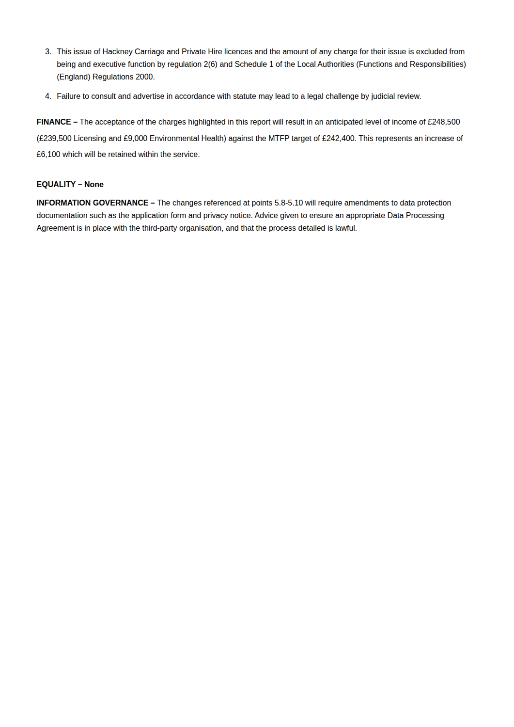This issue of Hackney Carriage and Private Hire licences and the amount of any charge for their issue is excluded from being and executive function by regulation 2(6) and Schedule 1 of the Local Authorities (Functions and Responsibilities) (England) Regulations 2000.
Failure to consult and advertise in accordance with statute may lead to a legal challenge by judicial review.
FINANCE – The acceptance of the charges highlighted in this report will result in an anticipated level of income of £248,500 (£239,500 Licensing and £9,000 Environmental Health) against the MTFP target of £242,400. This represents an increase of £6,100 which will be retained within the service.
EQUALITY – None
INFORMATION GOVERNANCE – The changes referenced at points 5.8-5.10 will require amendments to data protection documentation such as the application form and privacy notice. Advice given to ensure an appropriate Data Processing Agreement is in place with the third-party organisation, and that the process detailed is lawful.